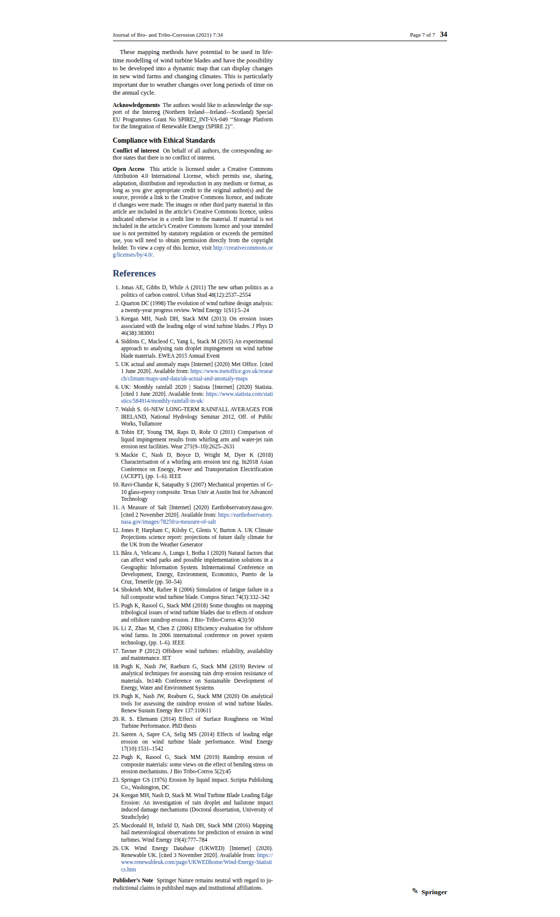Journal of Bio- and Tribo-Corrosion (2021) 7:34
Page 7 of 7 34
These mapping methods have potential to be used in lifetime modelling of wind turbine blades and have the possibility to be developed into a dynamic map that can display changes in new wind farms and changing climates. This is particularly important due to weather changes over long periods of time on the annual cycle.
Acknowledgements The authors would like to acknowledge the support of the Interreg (Northern Ireland—Ireland—Scotland) Special EU Programmes Grant No SPIRE2_INT-VA-049 ‘‘Storage Platform for the Integration of Renewable Energy (SPIRE 2)’’.
Compliance with Ethical Standards
Conflict of interest On behalf of all authors, the corresponding author states that there is no conflict of interest.
Open Access This article is licensed under a Creative Commons Attribution 4.0 International License, which permits use, sharing, adaptation, distribution and reproduction in any medium or format, as long as you give appropriate credit to the original author(s) and the source, provide a link to the Creative Commons licence, and indicate if changes were made. The images or other third party material in this article are included in the article’s Creative Commons licence, unless indicated otherwise in a credit line to the material. If material is not included in the article’s Creative Commons licence and your intended use is not permitted by statutory regulation or exceeds the permitted use, you will need to obtain permission directly from the copyright holder. To view a copy of this licence, visit http://creativecommons.org/licenses/by/4.0/.
References
Jonas AE, Gibbs D, While A (2011) The new urban politics as a politics of carbon control. Urban Stud 48(12):2537–2554
Quarton DC (1998) The evolution of wind turbine design analysis: a twenty-year progress review. Wind Energy 1(S1):5–24
Keegan MH, Nash DH, Stack MM (2013) On erosion issues associated with the leading edge of wind turbine blades. J Phys D 46(38):383001
Siddons C, Macleod C, Yang L, Stack M (2015) An experimental approach to analysing rain droplet impingement on wind turbine blade materials. EWEA 2015 Annual Event
UK actual and anomaly maps [Internet] (2020) Met Office. [cited 1 June 2020]. Available from: https://www.metoffice.gov.uk/research/climate/maps-and-data/uk-actual-and-anomaly-maps
UK: Monthly rainfall 2020 | Statista [Internet] (2020) Statista. [cited 1 June 2020]. Available from: https://www.statista.com/statistics/584914/monthly-rainfall-in-uk/
Walsh S. 01-NEW LONG-TERM RAINFALL AVERAGES FOR IRELAND, National Hydrology Seminar 2012, Off. of Public Works, Tullamore
Tobin EF, Young TM, Raps D, Rohr O (2011) Comparison of liquid impingement results from whirling arm and water-jet rain erosion test facilities. Wear 271(9–10):2625–2631
Mackie C, Nash D, Boyce D, Wright M, Dyer K (2018) Characterisation of a whirling arm erosion test rig. In2018 Asian Conference on Energy, Power and Transportation Electrification (ACEPT), (pp. 1–6). IEEE
Ravi-Chandar K, Satapathy S (2007) Mechanical properties of G-10 glass-epoxy composite. Texas Univ at Austin Inst for Advanced Technology
A Measure of Salt [Internet] (2020) Earthobservatory.nasa.gov. [cited 2 November 2020]. Available from: https://earthobservatory.nasa.gov/images/78250/a-measure-of-salt
Jones P, Harpham C, Kilsby C, Glenis V, Burton A. UK Climate Projections science report: projections of future daily climate for the UK from the Weather Generator
Bâra A, Velicanu A, Lungu I, Botha I (2020) Natural factors that can affect wind parks and possible implementation solutions in a Geographic Information System. InInternational Conference on Development, Energy, Environment, Economics, Puerto de la Cruz, Tenerife (pp. 50–54)
Shokrieh MM, Rafiee R (2006) Simulation of fatigue failure in a full composite wind turbine blade. Compos Struct 74(3):332–342
Pugh K, Rasool G, Stack MM (2018) Some thoughts on mapping tribological issues of wind turbine blades due to effects of onshore and offshore raindrop erosion. J Bio- Tribo-Corros 4(3):50
Li Z, Zhao M, Chen Z (2006) Efficiency evaluation for offshore wind farms. In 2006 international conference on power system technology, (pp. 1–6). IEEE
Tavner P (2012) Offshore wind turbines: reliability, availability and maintenance. IET
Pugh K, Nash JW, Raeburn G, Stack MM (2019) Review of analytical techniques for assessing rain drop erosion resistance of materials. In14th Conference on Sustainable Development of Energy, Water and Environment Systems
Pugh K, Nash JW, Reaburn G, Stack MM (2020) On analytical tools for assessing the raindrop erosion of wind turbine blades. Renew Sustain Energy Rev 137:110611
R. S. Ehrmann (2014) Effect of Surface Roughness on Wind Turbine Performance. PhD thesis
Sareen A, Sapre CA, Selig MS (2014) Effects of leading edge erosion on wind turbine blade performance. Wind Energy 17(10):1531–1542
Pugh K, Rasool G, Stack MM (2019) Raindrop erosion of composite materials: some views on the effect of bending stress on erosion mechanisms. J Bio Tribo-Corros 5(2):45
Springer GS (1976) Erosion by liquid impact. Scripta Publishing Co., Washington, DC
Keegan MH, Nash D, Stack M. Wind Turbine Blade Leading Edge Erosion: An investigation of rain droplet and hailstone impact induced damage mechanisms (Doctoral dissertation, University of Strathclyde)
Macdonald H, Infield D, Nash DH, Stack MM (2016) Mapping hail meteorological observations for prediction of erosion in wind turbines. Wind Energy 19(4):777–784
UK Wind Energy Database (UKWED) [Internet] (2020). Renewable UK. [cited 3 November 2020]. Available from: https://www.renewableuk.com/page/UKWEDhome/Wind-Energy-Statistics.htm
Publisher’s Note Springer Nature remains neutral with regard to jurisdictional claims in published maps and institutional affiliations.
✎ Springer